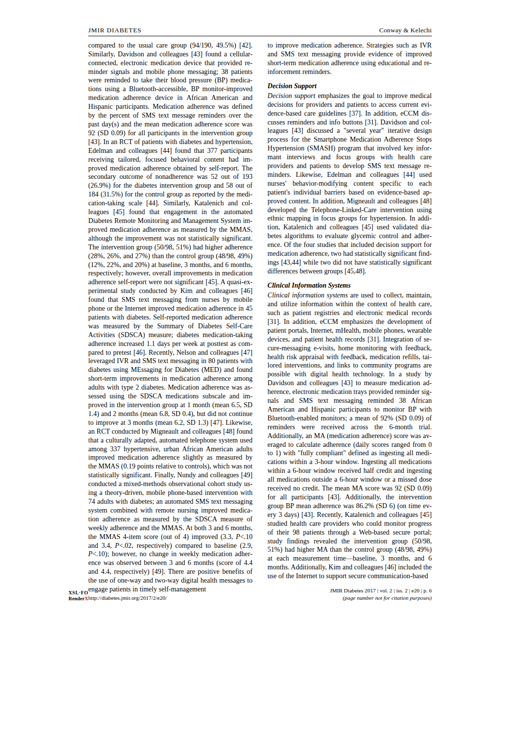JMIR DIABETES
Conway & Kelechi
compared to the usual care group (94/190, 49.5%) [42]. Similarly, Davidson and colleagues [43] found a cellular-connected, electronic medication device that provided reminder signals and mobile phone messaging; 38 patients were reminded to take their blood pressure (BP) medications using a Bluetooth-accessible, BP monitor-improved medication adherence device in African American and Hispanic participants. Medication adherence was defined by the percent of SMS text message reminders over the past day(s) and the mean medication adherence score was 92 (SD 0.09) for all participants in the intervention group [43]. In an RCT of patients with diabetes and hypertension, Edelman and colleagues [44] found that 377 participants receiving tailored, focused behavioral content had improved medication adherence obtained by self-report. The secondary outcome of nonadherence was 52 out of 193 (26.9%) for the diabetes intervention group and 58 out of 184 (31.5%) for the control group as reported by the medication-taking scale [44]. Similarly, Katalenich and colleagues [45] found that engagement in the automated Diabetes Remote Monitoring and Management System improved medication adherence as measured by the MMAS, although the improvement was not statistically significant. The intervention group (50/98, 51%) had higher adherence (28%, 26%, and 27%) than the control group (48/98, 49%) (12%, 22%, and 20%) at baseline, 3 months, and 6 months, respectively; however, overall improvements in medication adherence self-report were not significant [45]. A quasi-experimental study conducted by Kim and colleagues [46] found that SMS text messaging from nurses by mobile phone or the Internet improved medication adherence in 45 patients with diabetes. Self-reported medication adherence was measured by the Summary of Diabetes Self-Care Activities (SDSCA) measure; diabetes medication-taking adherence increased 1.1 days per week at posttest as compared to pretest [46]. Recently, Nelson and colleagues [47] leveraged IVR and SMS text messaging in 80 patients with diabetes using MEssaging for Diabetes (MED) and found short-term improvements in medication adherence among adults with type 2 diabetes. Medication adherence was assessed using the SDSCA medications subscale and improved in the intervention group at 1 month (mean 6.5, SD 1.4) and 2 months (mean 6.8, SD 0.4), but did not continue to improve at 3 months (mean 6.2, SD 1.3) [47]. Likewise, an RCT conducted by Migneault and colleagues [48] found that a culturally adapted, automated telephone system used among 337 hypertensive, urban African American adults improved medication adherence slightly as measured by the MMAS (0.19 points relative to controls), which was not statistically significant. Finally, Nundy and colleagues [49] conducted a mixed-methods observational cohort study using a theory-driven, mobile phone-based intervention with 74 adults with diabetes; an automated SMS text messaging system combined with remote nursing improved medication adherence as measured by the SDSCA measure of weekly adherence and the MMAS. At both 3 and 6 months, the MMAS 4-item score (out of 4) improved (3.3, P<.10 and 3.4, P<.02, respectively) compared to baseline (2.9, P<.10); however, no change in weekly medication adherence was observed between 3 and 6 months (score of 4.4 and 4.4, respectively) [49]. There are positive benefits of the use of one-way and two-way digital health messages to engage patients in timely self-management
to improve medication adherence. Strategies such as IVR and SMS text messaging provide evidence of improved short-term medication adherence using educational and reinforcement reminders.
Decision Support
Decision support emphasizes the goal to improve medical decisions for providers and patients to access current evidence-based care guidelines [37]. In addition, eCCM discusses reminders and info buttons [31]. Davidson and colleagues [43] discussed a "several year" iterative design process for the Smartphone Medication Adherence Stops Hypertension (SMASH) program that involved key informant interviews and focus groups with health care providers and patients to develop SMS text message reminders. Likewise, Edelman and colleagues [44] used nurses' behavior-modifying content specific to each patient's individual barriers based on evidence-based approved content. In addition, Migneault and colleagues [48] developed the Telephone-Linked-Care intervention using ethnic mapping in focus groups for hypertension. In addition, Katalenich and colleagues [45] used validated diabetes algorithms to evaluate glycemic control and adherence. Of the four studies that included decision support for medication adherence, two had statistically significant findings [43,44] while two did not have statistically significant differences between groups [45,48].
Clinical Information Systems
Clinical information systems are used to collect, maintain, and utilize information within the context of health care, such as patient registries and electronic medical records [31]. In addition, eCCM emphasizes the development of patient portals, Internet, mHealth, mobile phones, wearable devices, and patient health records [31]. Integration of secure-messaging e-visits, home monitoring with feedback, health risk appraisal with feedback, medication refills, tailored interventions, and links to community programs are possible with digital health technology. In a study by Davidson and colleagues [43] to measure medication adherence, electronic medication trays provided reminder signals and SMS text messaging reminded 38 African American and Hispanic participants to monitor BP with Bluetooth-enabled monitors; a mean of 92% (SD 0.09) of reminders were received across the 6-month trial. Additionally, an MA (medication adherence) score was averaged to calculate adherence (daily scores ranged from 0 to 1) with "fully compliant" defined as ingesting all medications within a 3-hour window. Ingesting all medications within a 6-hour window received half credit and ingesting all medications outside a 6-hour window or a missed dose received no credit. The mean MA score was 92 (SD 0.09) for all participants [43]. Additionally, the intervention group BP mean adherence was 86.2% (SD 6) (on time every 3 days) [43]. Recently, Katalenich and colleagues [45] studied health care providers who could monitor progress of their 98 patients through a Web-based secure portal; study findings revealed the intervention group (50/98, 51%) had higher MA than the control group (48/98, 49%) at each measurement time—baseline, 3 months, and 6 months. Additionally, Kim and colleagues [46] included the use of the Internet to support secure communication-based
XSL·FO
RenderX
http://diabetes.jmir.org/2017/2/e20/
JMIR Diabetes 2017 | vol. 2 | iss. 2 | e20 | p. 6
(page number not for citation purposes)